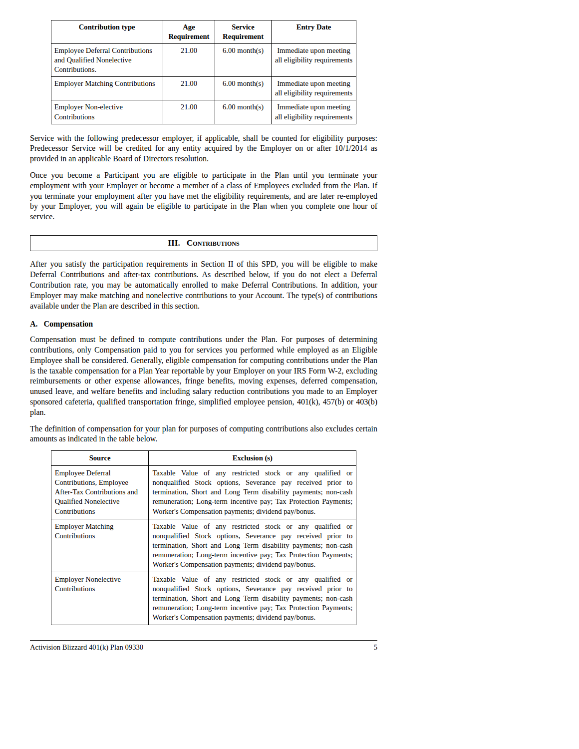| Contribution type | Age Requirement | Service Requirement | Entry Date |
| --- | --- | --- | --- |
| Employee Deferral Contributions and Qualified Nonelective Contributions. | 21.00 | 6.00 month(s) | Immediate upon meeting all eligibility requirements |
| Employer Matching Contributions | 21.00 | 6.00 month(s) | Immediate upon meeting all eligibility requirements |
| Employer Non-elective Contributions | 21.00 | 6.00 month(s) | Immediate upon meeting all eligibility requirements |
Service with the following predecessor employer, if applicable, shall be counted for eligibility purposes: Predecessor Service will be credited for any entity acquired by the Employer on or after 10/1/2014 as provided in an applicable Board of Directors resolution.
Once you become a Participant you are eligible to participate in the Plan until you terminate your employment with your Employer or become a member of a class of Employees excluded from the Plan. If you terminate your employment after you have met the eligibility requirements, and are later re-employed by your Employer, you will again be eligible to participate in the Plan when you complete one hour of service.
III. Contributions
After you satisfy the participation requirements in Section II of this SPD, you will be eligible to make Deferral Contributions and after-tax contributions. As described below, if you do not elect a Deferral Contribution rate, you may be automatically enrolled to make Deferral Contributions. In addition, your Employer may make matching and nonelective contributions to your Account. The type(s) of contributions available under the Plan are described in this section.
A. Compensation
Compensation must be defined to compute contributions under the Plan. For purposes of determining contributions, only Compensation paid to you for services you performed while employed as an Eligible Employee shall be considered. Generally, eligible compensation for computing contributions under the Plan is the taxable compensation for a Plan Year reportable by your Employer on your IRS Form W-2, excluding reimbursements or other expense allowances, fringe benefits, moving expenses, deferred compensation, unused leave, and welfare benefits and including salary reduction contributions you made to an Employer sponsored cafeteria, qualified transportation fringe, simplified employee pension, 401(k), 457(b) or 403(b) plan.
The definition of compensation for your plan for purposes of computing contributions also excludes certain amounts as indicated in the table below.
| Source | Exclusion (s) |
| --- | --- |
| Employee Deferral Contributions, Employee After-Tax Contributions and Qualified Nonelective Contributions | Taxable Value of any restricted stock or any qualified or nonqualified Stock options, Severance pay received prior to termination, Short and Long Term disability payments; non-cash remuneration; Long-term incentive pay; Tax Protection Payments; Worker's Compensation payments; dividend pay/bonus. |
| Employer Matching Contributions | Taxable Value of any restricted stock or any qualified or nonqualified Stock options, Severance pay received prior to termination, Short and Long Term disability payments; non-cash remuneration; Long-term incentive pay; Tax Protection Payments; Worker's Compensation payments; dividend pay/bonus. |
| Employer Nonelective Contributions | Taxable Value of any restricted stock or any qualified or nonqualified Stock options, Severance pay received prior to termination, Short and Long Term disability payments; non-cash remuneration; Long-term incentive pay; Tax Protection Payments; Worker's Compensation payments; dividend pay/bonus. |
Activision Blizzard 401(k) Plan 09330 5